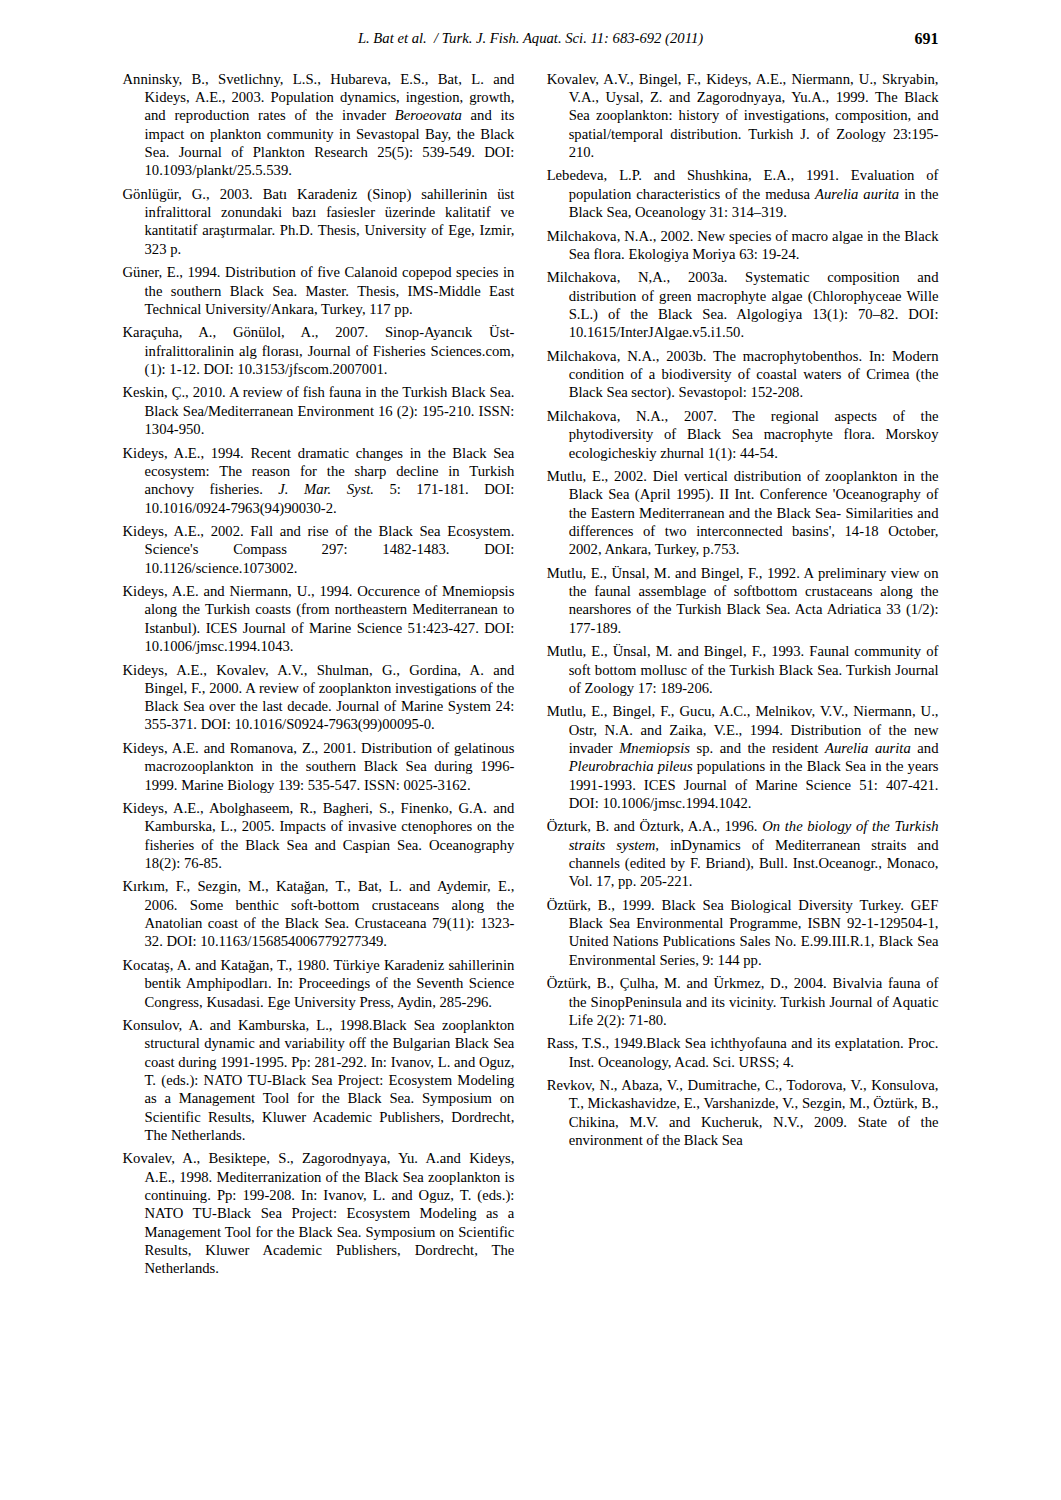L. Bat et al. / Turk. J. Fish. Aquat. Sci. 11: 683-692 (2011) 691
Anninsky, B., Svetlichny, L.S., Hubareva, E.S., Bat, L. and Kideys, A.E., 2003. Population dynamics, ingestion, growth, and reproduction rates of the invader Beroeovata and its impact on plankton community in Sevastopal Bay, the Black Sea. Journal of Plankton Research 25(5): 539-549. DOI: 10.1093/plankt/25.5.539.
Gönlügür, G., 2003. Batı Karadeniz (Sinop) sahillerinin üst infralittoral zonundaki bazı fasiesler üzerinde kalitatif ve kantitatif araştırmalar. Ph.D. Thesis, University of Ege, Izmir, 323 p.
Güner, E., 1994. Distribution of five Calanoid copepod species in the southern Black Sea. Master. Thesis, IMS-Middle East Technical University/Ankara, Turkey, 117 pp.
Karaçuha, A., Gönülol, A., 2007. Sinop-Ayancık Üst-infralittoralinin alg florası, Journal of Fisheries Sciences.com, (1): 1-12. DOI: 10.3153/jfscom.2007001.
Keskin, Ç., 2010. A review of fish fauna in the Turkish Black Sea. Black Sea/Mediterranean Environment 16 (2): 195-210. ISSN: 1304-950.
Kideys, A.E., 1994. Recent dramatic changes in the Black Sea ecosystem: The reason for the sharp decline in Turkish anchovy fisheries. J. Mar. Syst. 5: 171-181. DOI: 10.1016/0924-7963(94)90030-2.
Kideys, A.E., 2002. Fall and rise of the Black Sea Ecosystem. Science's Compass 297: 1482-1483. DOI: 10.1126/science.1073002.
Kideys, A.E. and Niermann, U., 1994. Occurence of Mnemiopsis along the Turkish coasts (from northeastern Mediterranean to Istanbul). ICES Journal of Marine Science 51:423-427. DOI: 10.1006/jmsc.1994.1043.
Kideys, A.E., Kovalev, A.V., Shulman, G., Gordina, A. and Bingel, F., 2000. A review of zooplankton investigations of the Black Sea over the last decade. Journal of Marine System 24: 355-371. DOI: 10.1016/S0924-7963(99)00095-0.
Kideys, A.E. and Romanova, Z., 2001. Distribution of gelatinous macrozooplankton in the southern Black Sea during 1996-1999. Marine Biology 139: 535-547. ISSN: 0025-3162.
Kideys, A.E., Abolghaseem, R., Bagheri, S., Finenko, G.A. and Kamburska, L., 2005. Impacts of invasive ctenophores on the fisheries of the Black Sea and Caspian Sea. Oceanography 18(2): 76-85.
Kırkım, F., Sezgin, M., Katağan, T., Bat, L. and Aydemir, E., 2006. Some benthic soft-bottom crustaceans along the Anatolian coast of the Black Sea. Crustaceana 79(11): 1323-32. DOI: 10.1163/156854006779277349.
Kocataş, A. and Katağan, T., 1980. Türkiye Karadeniz sahillerinin bentik Amphipodları. In: Proceedings of the Seventh Science Congress, Kusadasi. Ege University Press, Aydin, 285-296.
Konsulov, A. and Kamburska, L., 1998.Black Sea zooplankton structural dynamic and variability off the Bulgarian Black Sea coast during 1991-1995. Pp: 281-292. In: Ivanov, L. and Oguz, T. (eds.): NATO TU-Black Sea Project: Ecosystem Modeling as a Management Tool for the Black Sea. Symposium on Scientific Results, Kluwer Academic Publishers, Dordrecht, The Netherlands.
Kovalev, A., Besiktepe, S., Zagorodnyaya, Yu. A.and Kideys, A.E., 1998. Mediterranization of the Black Sea zooplankton is continuing. Pp: 199-208. In: Ivanov, L. and Oguz, T. (eds.): NATO TU-Black Sea Project: Ecosystem Modeling as a Management Tool for the Black Sea. Symposium on Scientific Results, Kluwer Academic Publishers, Dordrecht, The Netherlands.
Kovalev, A.V., Bingel, F., Kideys, A.E., Niermann, U., Skryabin, V.A., Uysal, Z. and Zagorodnyaya, Yu.A., 1999. The Black Sea zooplankton: history of investigations, composition, and spatial/temporal distribution. Turkish J. of Zoology 23:195-210.
Lebedeva, L.P. and Shushkina, E.A., 1991. Evaluation of population characteristics of the medusa Aurelia aurita in the Black Sea, Oceanology 31: 314–319.
Milchakova, N.A., 2002. New species of macro algae in the Black Sea flora. Ekologiya Moriya 63: 19-24.
Milchakova, N,A., 2003a. Systematic composition and distribution of green macrophyte algae (Chlorophyceae Wille S.L.) of the Black Sea. Algologiya 13(1): 70–82. DOI: 10.1615/InterJAlgae.v5.i1.50.
Milchakova, N.A., 2003b. The macrophytobenthos. In: Modern condition of a biodiversity of coastal waters of Crimea (the Black Sea sector). Sevastopol: 152-208.
Milchakova, N.A., 2007. The regional aspects of the phytodiversity of Black Sea macrophyte flora. Morskoy ecologicheskiy zhurnal 1(1): 44-54.
Mutlu, E., 2002. Diel vertical distribution of zooplankton in the Black Sea (April 1995). II Int. Conference 'Oceanography of the Eastern Mediterranean and the Black Sea- Similarities and differences of two interconnected basins', 14-18 October, 2002, Ankara, Turkey, p.753.
Mutlu, E., Ünsal, M. and Bingel, F., 1992. A preliminary view on the faunal assemblage of softbottom crustaceans along the nearshores of the Turkish Black Sea. Acta Adriatica 33 (1/2): 177-189.
Mutlu, E., Ünsal, M. and Bingel, F., 1993. Faunal community of soft bottom mollusc of the Turkish Black Sea. Turkish Journal of Zoology 17: 189-206.
Mutlu, E., Bingel, F., Gucu, A.C., Melnikov, V.V., Niermann, U., Ostr, N.A. and Zaika, V.E., 1994. Distribution of the new invader Mnemiopsis sp. and the resident Aurelia aurita and Pleurobrachia pileus populations in the Black Sea in the years 1991-1993. ICES Journal of Marine Science 51: 407-421. DOI: 10.1006/jmsc.1994.1042.
Özturk, B. and Özturk, A.A., 1996. On the biology of the Turkish straits system, inDynamics of Mediterranean straits and channels (edited by F. Briand), Bull. Inst.Oceanogr., Monaco, Vol. 17, pp. 205-221.
Öztürk, B., 1999. Black Sea Biological Diversity Turkey. GEF Black Sea Environmental Programme, ISBN 92-1-129504-1, United Nations Publications Sales No. E.99.III.R.1, Black Sea Environmental Series, 9: 144 pp.
Öztürk, B., Çulha, M. and Ürkmez, D., 2004. Bivalvia fauna of the SinopPeninsula and its vicinity. Turkish Journal of Aquatic Life 2(2): 71-80.
Rass, T.S., 1949.Black Sea ichthyofauna and its explatation. Proc. Inst. Oceanology, Acad. Sci. URSS; 4.
Revkov, N., Abaza, V., Dumitrache, C., Todorova, V., Konsulova, T., Mickashavidze, E., Varshanizde, V., Sezgin, M., Öztürk, B., Chikina, M.V. and Kucheruk, N.V., 2009. State of the environment of the Black Sea